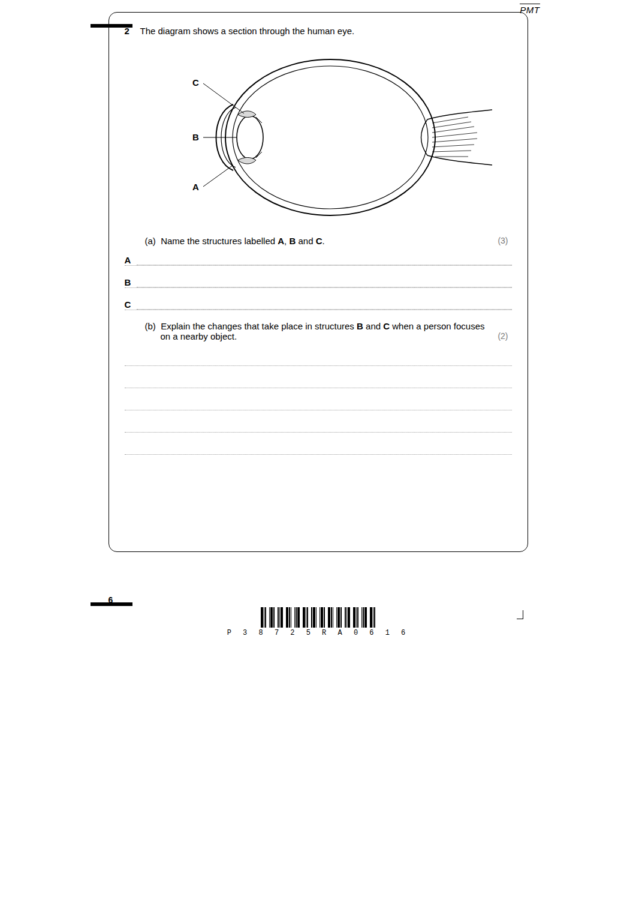PMT
2 The diagram shows a section through the human eye.
C B A
(a) Name the structures labelled A, B and C. (3)
A
B
C
(b) Explain the changes that take place in structures B and C when a person focuses
on a nearby object. (2)
6
P 3 8 7 2 5 R A 0 6 1 6